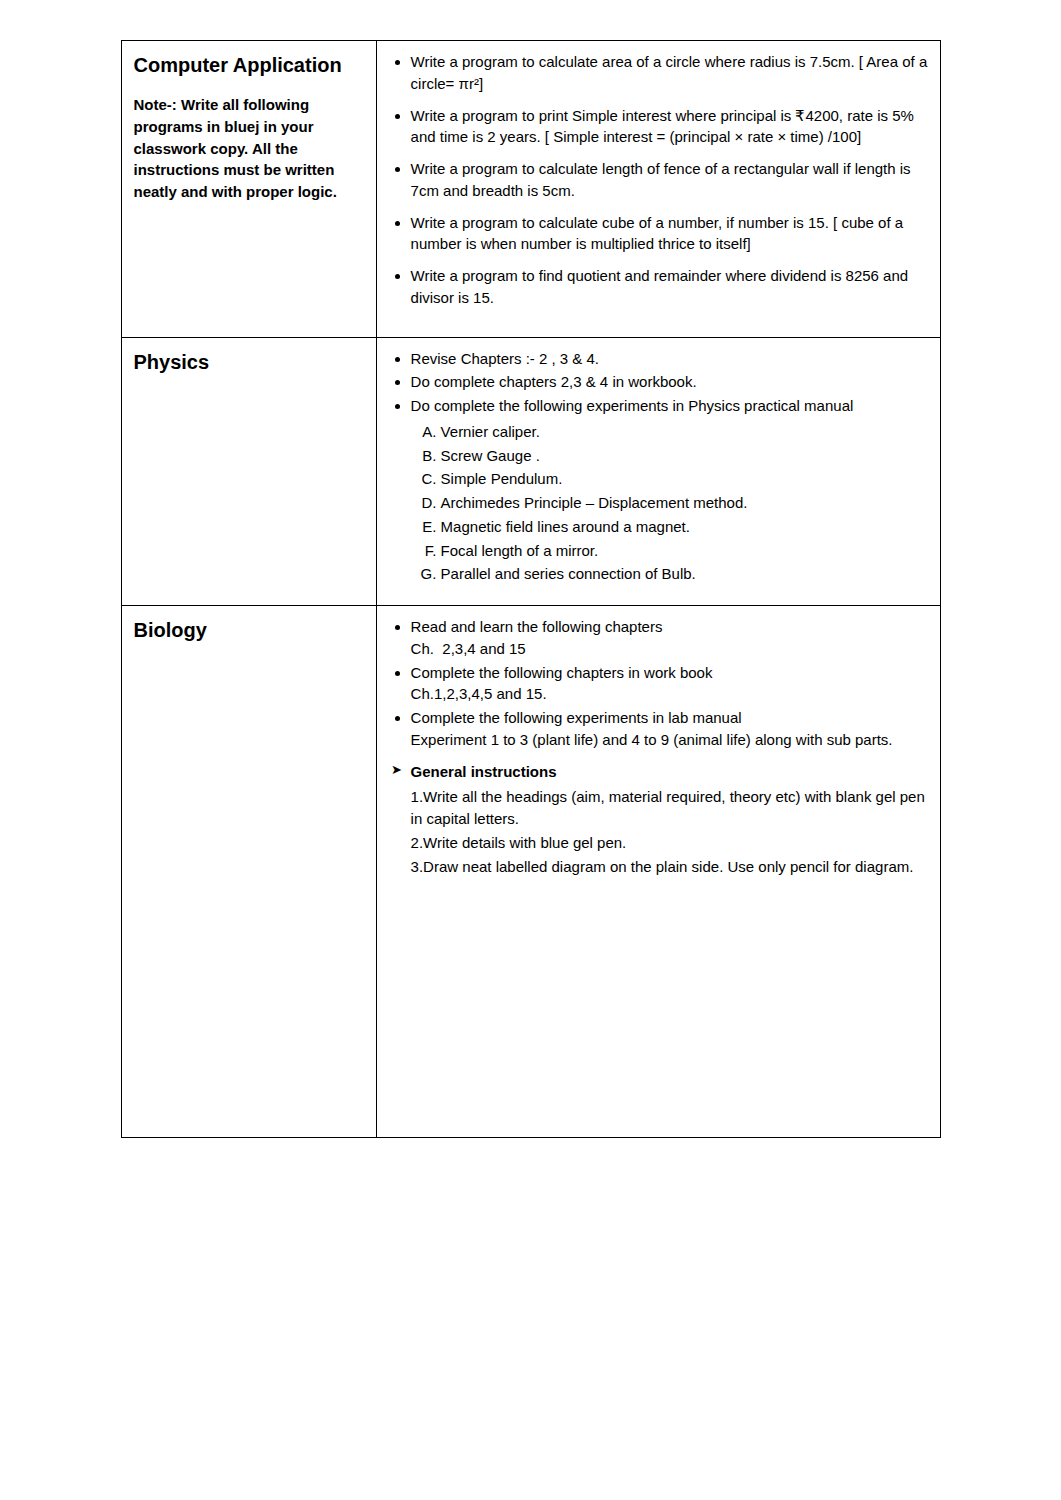| Computer Application Note-: Write all following programs in bluej in your classwork copy. All the instructions must be written neatly and with proper logic. | Write a program to calculate area of a circle where radius is 7.5cm. [ Area of a circle= πr²] Write a program to print Simple interest where principal is ₹4200, rate is 5% and time is 2 years. [ Simple interest = (principal × rate × time) /100] Write a program to calculate length of fence of a rectangular wall if length is 7cm and breadth is 5cm. Write a program to calculate cube of a number, if number is 15. [ cube of a number is when number is multiplied thrice to itself] Write a program to find quotient and remainder where dividend is 8256 and divisor is 15. |
| Physics | Revise Chapters :- 2 , 3 & 4. Do complete chapters 2,3 & 4 in workbook. Do complete the following experiments in Physics practical manual Vernier caliper. Screw Gauge . Simple Pendulum. Archimedes Principle – Displacement method. Magnetic field lines around a magnet. Focal length of a mirror. Parallel and series connection of Bulb. |
| Biology | Read and learn the following chapters Ch. 2,3,4 and 15 Complete the following chapters in work book Ch.1,2,3,4,5 and 15. Complete the following experiments in lab manual Experiment 1 to 3 (plant life) and 4 to 9 (animal life) along with sub parts. General instructions 1.Write all the headings (aim, material required, theory etc) with blank gel pen in capital letters. 2.Write details with blue gel pen. 3.Draw neat labelled diagram on the plain side. Use only pencil for diagram. |